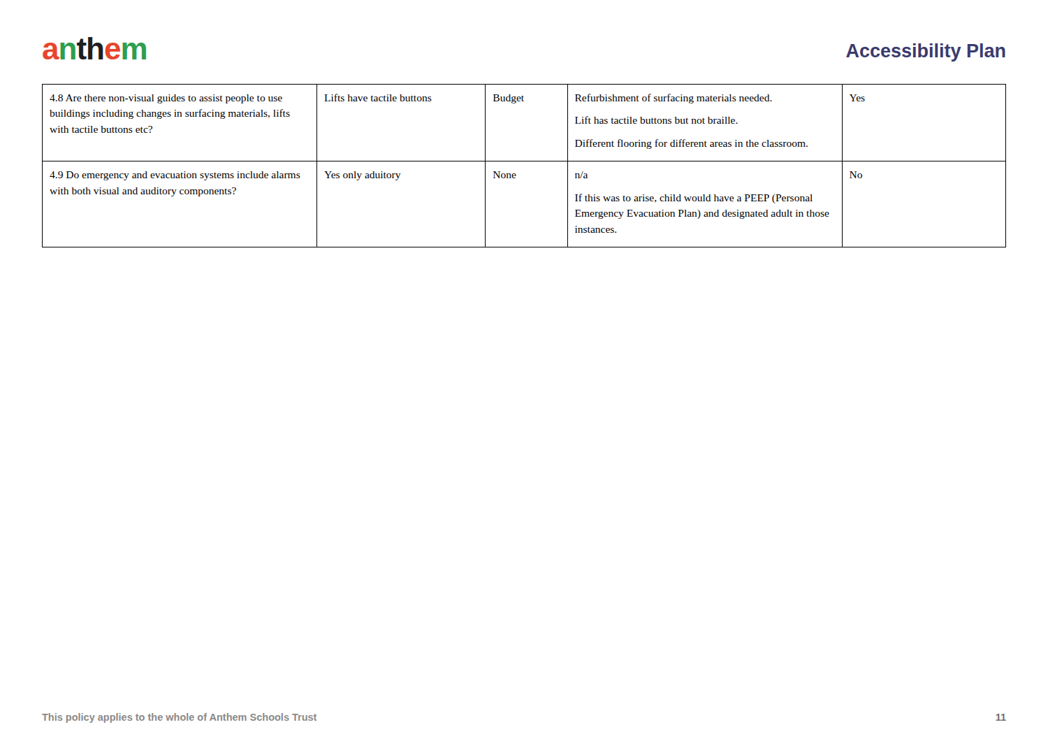anthem
Accessibility Plan
| 4.8 Are there non-visual guides to assist people to use buildings including changes in surfacing materials, lifts with tactile buttons etc? | Lifts have tactile buttons | Budget | Refurbishment of surfacing materials needed. Lift has tactile buttons but not braille. Different flooring for different areas in the classroom. | Yes |
| 4.9 Do emergency and evacuation systems include alarms with both visual and auditory components? | Yes only aduitory | None | n/a If this was to arise, child would have a PEEP (Personal Emergency Evacuation Plan) and designated adult in those instances. | No |
This policy applies to the whole of Anthem Schools Trust
11